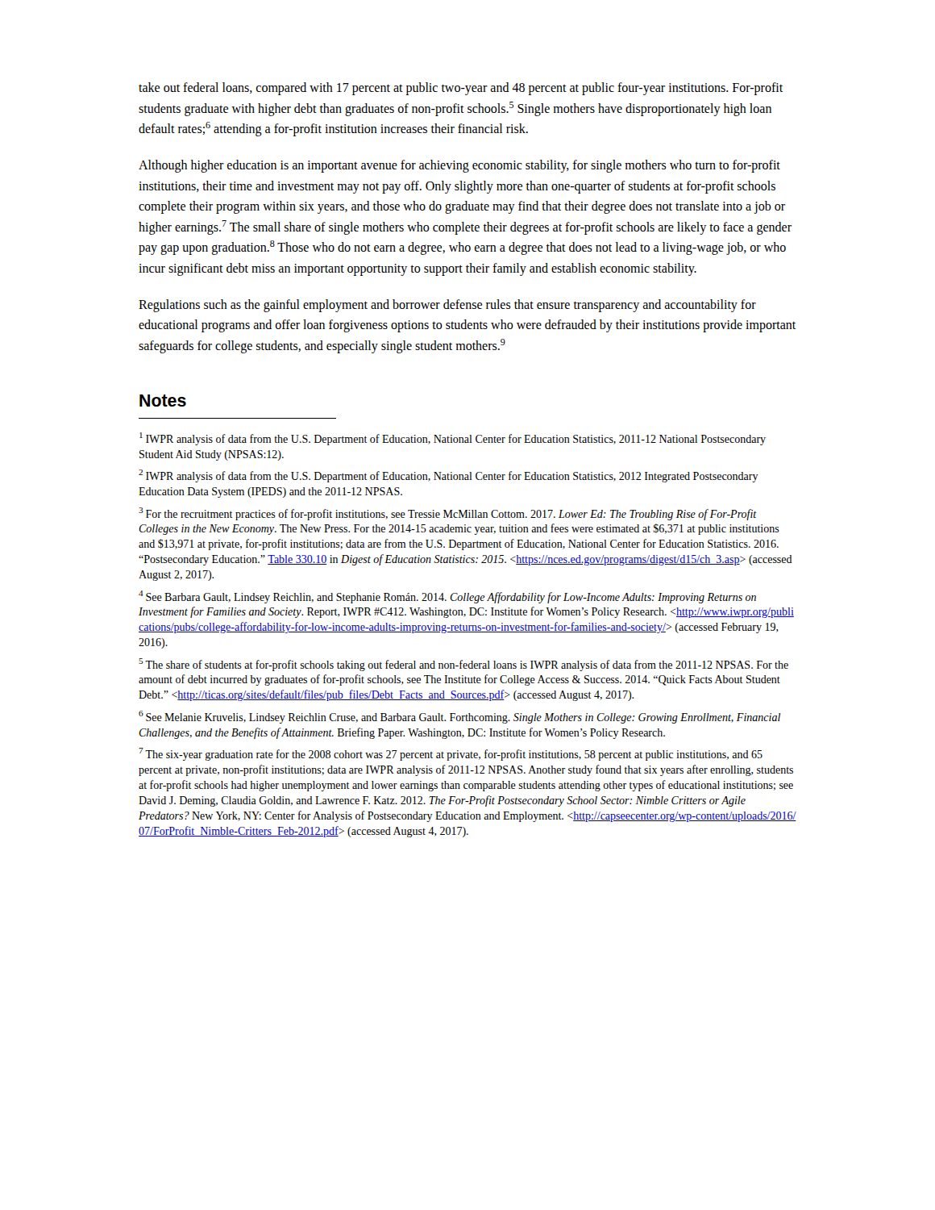take out federal loans, compared with 17 percent at public two-year and 48 percent at public four-year institutions. For-profit students graduate with higher debt than graduates of non-profit schools.5 Single mothers have disproportionately high loan default rates;6 attending a for-profit institution increases their financial risk.
Although higher education is an important avenue for achieving economic stability, for single mothers who turn to for-profit institutions, their time and investment may not pay off. Only slightly more than one-quarter of students at for-profit schools complete their program within six years, and those who do graduate may find that their degree does not translate into a job or higher earnings.7 The small share of single mothers who complete their degrees at for-profit schools are likely to face a gender pay gap upon graduation.8 Those who do not earn a degree, who earn a degree that does not lead to a living-wage job, or who incur significant debt miss an important opportunity to support their family and establish economic stability.
Regulations such as the gainful employment and borrower defense rules that ensure transparency and accountability for educational programs and offer loan forgiveness options to students who were defrauded by their institutions provide important safeguards for college students, and especially single student mothers.9
Notes
IWPR analysis of data from the U.S. Department of Education, National Center for Education Statistics, 2011-12 National Postsecondary Student Aid Study (NPSAS:12).
IWPR analysis of data from the U.S. Department of Education, National Center for Education Statistics, 2012 Integrated Postsecondary Education Data System (IPEDS) and the 2011-12 NPSAS.
For the recruitment practices of for-profit institutions, see Tressie McMillan Cottom. 2017. Lower Ed: The Troubling Rise of For-Profit Colleges in the New Economy. The New Press. For the 2014-15 academic year, tuition and fees were estimated at $6,371 at public institutions and $13,971 at private, for-profit institutions; data are from the U.S. Department of Education, National Center for Education Statistics. 2016. “Postsecondary Education.” Table 330.10 in Digest of Education Statistics: 2015. <https://nces.ed.gov/programs/digest/d15/ch_3.asp> (accessed August 2, 2017).
See Barbara Gault, Lindsey Reichlin, and Stephanie Román. 2014. College Affordability for Low-Income Adults: Improving Returns on Investment for Families and Society. Report, IWPR #C412. Washington, DC: Institute for Women’s Policy Research. <http://www.iwpr.org/publications/pubs/college-affordability-for-low-income-adults-improving-returns-on-investment-for-families-and-society/> (accessed February 19, 2016).
The share of students at for-profit schools taking out federal and non-federal loans is IWPR analysis of data from the 2011-12 NPSAS. For the amount of debt incurred by graduates of for-profit schools, see The Institute for College Access & Success. 2014. “Quick Facts About Student Debt.” <http://ticas.org/sites/default/files/pub_files/Debt_Facts_and_Sources.pdf> (accessed August 4, 2017).
See Melanie Kruvelis, Lindsey Reichlin Cruse, and Barbara Gault. Forthcoming. Single Mothers in College: Growing Enrollment, Financial Challenges, and the Benefits of Attainment. Briefing Paper. Washington, DC: Institute for Women’s Policy Research.
The six-year graduation rate for the 2008 cohort was 27 percent at private, for-profit institutions, 58 percent at public institutions, and 65 percent at private, non-profit institutions; data are IWPR analysis of 2011-12 NPSAS. Another study found that six years after enrolling, students at for-profit schools had higher unemployment and lower earnings than comparable students attending other types of educational institutions; see David J. Deming, Claudia Goldin, and Lawrence F. Katz. 2012. The For-Profit Postsecondary School Sector: Nimble Critters or Agile Predators? New York, NY: Center for Analysis of Postsecondary Education and Employment. <http://capseecenter.org/wp-content/uploads/2016/07/ForProfit_Nimble-Critters_Feb-2012.pdf> (accessed August 4, 2017).